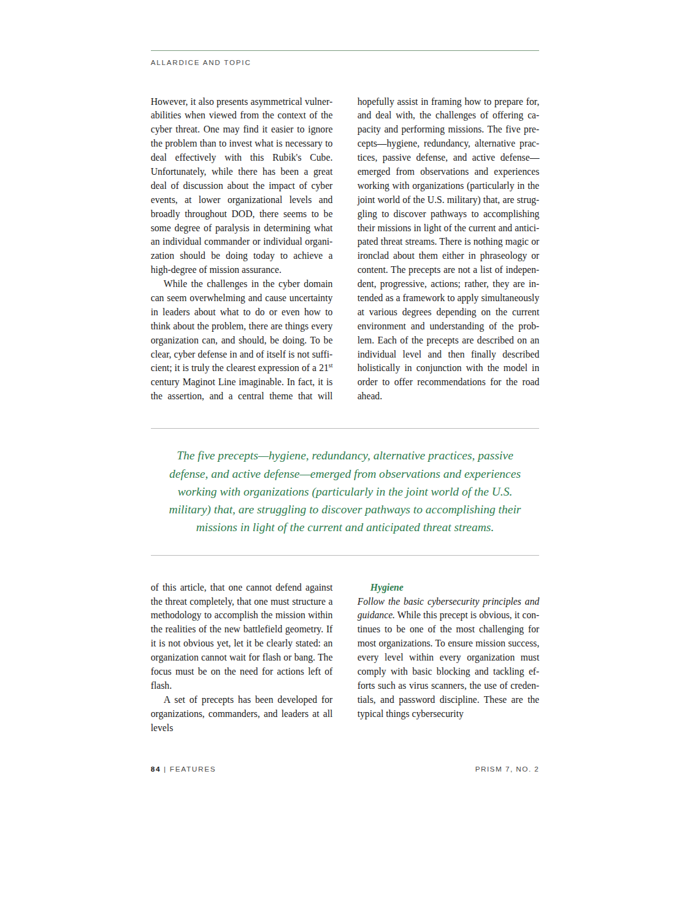Allardice and Topic
However, it also presents asymmetrical vulnerabilities when viewed from the context of the cyber threat. One may find it easier to ignore the problem than to invest what is necessary to deal effectively with this Rubik's Cube. Unfortunately, while there has been a great deal of discussion about the impact of cyber events, at lower organizational levels and broadly throughout DOD, there seems to be some degree of paralysis in determining what an individual commander or individual organization should be doing today to achieve a high-degree of mission assurance.
While the challenges in the cyber domain can seem overwhelming and cause uncertainty in leaders about what to do or even how to think about the problem, there are things every organization can, and should, be doing. To be clear, cyber defense in and of itself is not sufficient; it is truly the clearest expression of a 21st century Maginot Line imaginable. In fact, it is the assertion, and a central theme that will hopefully assist in framing how to prepare for, and deal with, the challenges of offering capacity and performing missions. The five precepts—hygiene, redundancy, alternative practices, passive defense, and active defense—emerged from observations and experiences working with organizations (particularly in the joint world of the U.S. military) that, are struggling to discover pathways to accomplishing their missions in light of the current and anticipated threat streams. There is nothing magic or ironclad about them either in phraseology or content. The precepts are not a list of independent, progressive, actions; rather, they are intended as a framework to apply simultaneously at various degrees depending on the current environment and understanding of the problem. Each of the precepts are described on an individual level and then finally described holistically in conjunction with the model in order to offer recommendations for the road ahead.
The five precepts—hygiene, redundancy, alternative practices, passive defense, and active defense—emerged from observations and experiences working with organizations (particularly in the joint world of the U.S. military) that, are struggling to discover pathways to accomplishing their missions in light of the current and anticipated threat streams.
of this article, that one cannot defend against the threat completely, that one must structure a methodology to accomplish the mission within the realities of the new battlefield geometry. If it is not obvious yet, let it be clearly stated: an organization cannot wait for flash or bang. The focus must be on the need for actions left of flash.
A set of precepts has been developed for organizations, commanders, and leaders at all levels
Hygiene
Follow the basic cybersecurity principles and guidance. While this precept is obvious, it continues to be one of the most challenging for most organizations. To ensure mission success, every level within every organization must comply with basic blocking and tackling efforts such as virus scanners, the use of credentials, and password discipline. These are the typical things cybersecurity
84 | Features
PRISM 7, No. 2